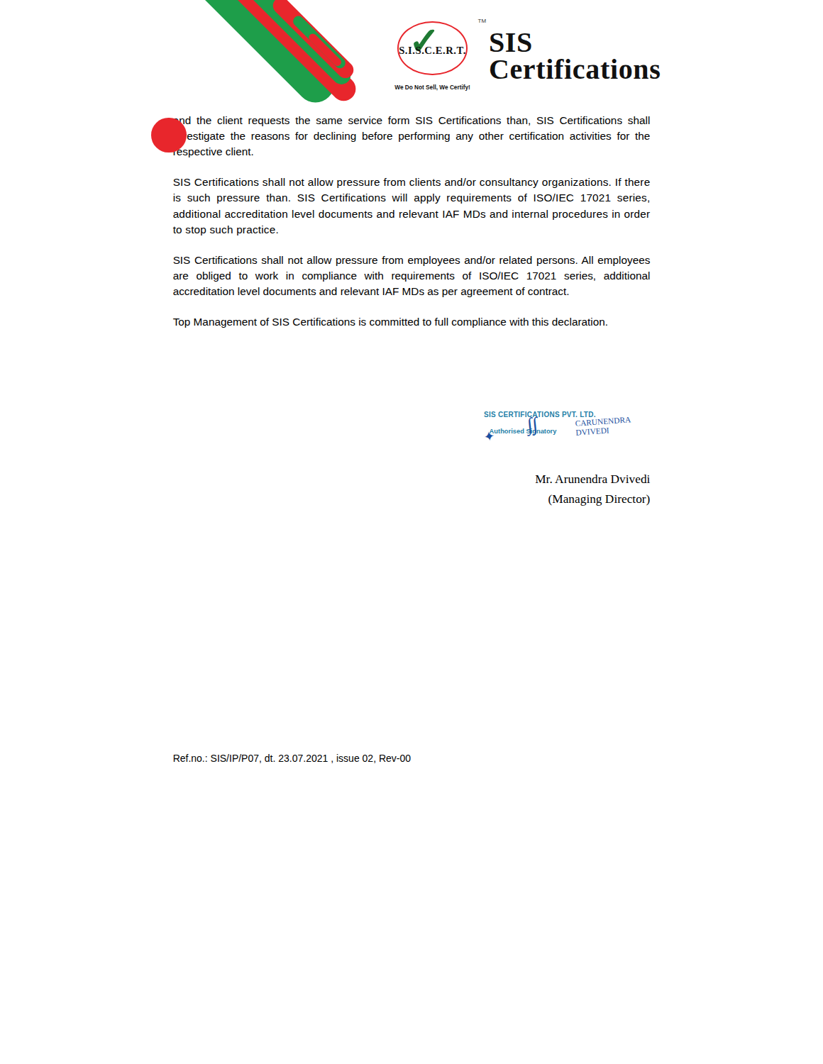TM
✓
S.I.S.C.E.R.T.
We Do Not Sell, We Certify!
SIS
Certifications
and the client requests the same service form SIS Certifications than, SIS Certifications shall investigate the reasons for declining before performing any other certification activities for the respective client.
SIS Certifications shall not allow pressure from clients and/or consultancy organizations. If there is such pressure than. SIS Certifications will apply requirements of ISO/IEC 17021 series, additional accreditation level documents and relevant IAF MDs and internal procedures in order to stop such practice.
SIS Certifications shall not allow pressure from employees and/or related persons. All employees are obliged to work in compliance with requirements of ISO/IEC 17021 series, additional accreditation level documents and relevant IAF MDs as per agreement of contract.
Top Management of SIS Certifications is committed to full compliance with this declaration.
SIS CERTIFICATIONS PVT. LTD. Authorised Signatory ✦ ∫∫ CARUNENDRA
DVIVEDI
Mr. Arunendra Dvivedi
(Managing Director)
Ref.no.: SIS/IP/P07, dt. 23.07.2021 , issue 02, Rev-00